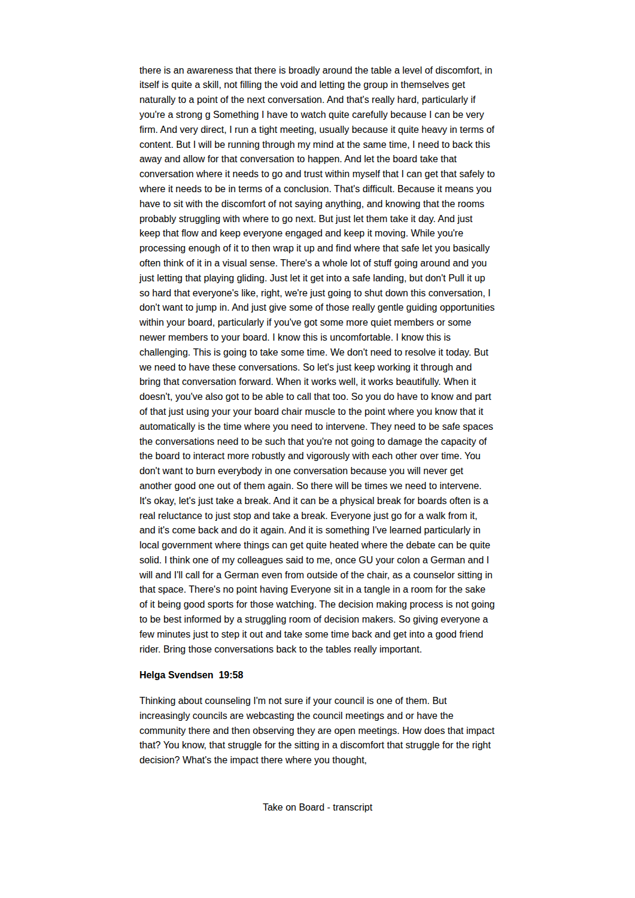there is an awareness that there is broadly around the table a level of discomfort, in itself is quite a skill, not filling the void and letting the group in themselves get naturally to a point of the next conversation. And that's really hard, particularly if you're a strong g Something I have to watch quite carefully because I can be very firm. And very direct, I run a tight meeting, usually because it quite heavy in terms of content. But I will be running through my mind at the same time, I need to back this away and allow for that conversation to happen. And let the board take that conversation where it needs to go and trust within myself that I can get that safely to where it needs to be in terms of a conclusion. That's difficult. Because it means you have to sit with the discomfort of not saying anything, and knowing that the rooms probably struggling with where to go next. But just let them take it day. And just keep that flow and keep everyone engaged and keep it moving. While you're processing enough of it to then wrap it up and find where that safe let you basically often think of it in a visual sense. There's a whole lot of stuff going around and you just letting that playing gliding. Just let it get into a safe landing, but don't Pull it up so hard that everyone's like, right, we're just going to shut down this conversation, I don't want to jump in. And just give some of those really gentle guiding opportunities within your board, particularly if you've got some more quiet members or some newer members to your board. I know this is uncomfortable. I know this is challenging. This is going to take some time. We don't need to resolve it today. But we need to have these conversations. So let's just keep working it through and bring that conversation forward. When it works well, it works beautifully. When it doesn't, you've also got to be able to call that too. So you do have to know and part of that just using your your board chair muscle to the point where you know that it automatically is the time where you need to intervene. They need to be safe spaces the conversations need to be such that you're not going to damage the capacity of the board to interact more robustly and vigorously with each other over time. You don't want to burn everybody in one conversation because you will never get another good one out of them again. So there will be times we need to intervene. It's okay, let's just take a break. And it can be a physical break for boards often is a real reluctance to just stop and take a break. Everyone just go for a walk from it, and it's come back and do it again. And it is something I've learned particularly in local government where things can get quite heated where the debate can be quite solid. I think one of my colleagues said to me, once GU your colon a German and I will and I'll call for a German even from outside of the chair, as a counselor sitting in that space. There's no point having Everyone sit in a tangle in a room for the sake of it being good sports for those watching. The decision making process is not going to be best informed by a struggling room of decision makers. So giving everyone a few minutes just to step it out and take some time back and get into a good friend rider. Bring those conversations back to the tables really important.
Helga Svendsen 19:58
Thinking about counseling I'm not sure if your council is one of them. But increasingly councils are webcasting the council meetings and or have the community there and then observing they are open meetings. How does that impact that? You know, that struggle for the sitting in a discomfort that struggle for the right decision? What's the impact there where you thought,
Take on Board - transcript